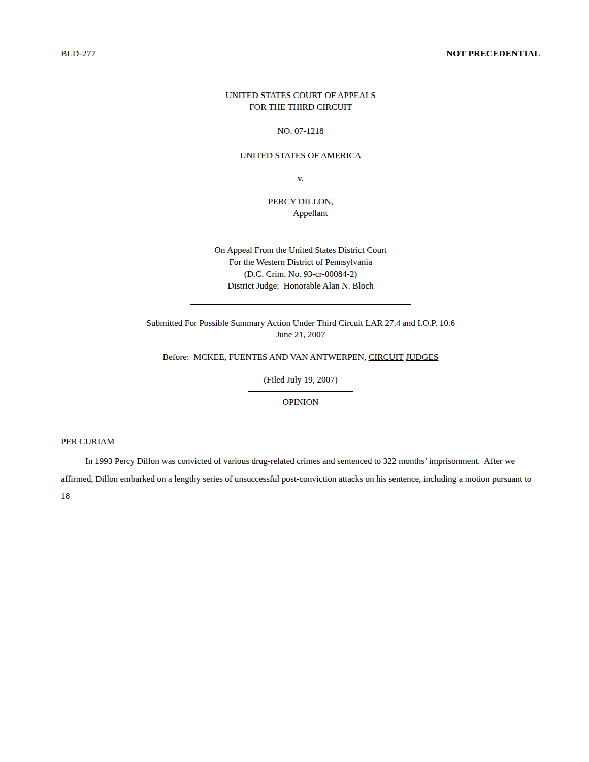BLD-277 NOT PRECEDENTIAL
UNITED STATES COURT OF APPEALS
FOR THE THIRD CIRCUIT
NO. 07-1218
UNITED STATES OF AMERICA
v.
PERCY DILLON, Appellant
On Appeal From the United States District Court
For the Western District of Pennsylvania
(D.C. Crim. No. 93-cr-00084-2)
District Judge: Honorable Alan N. Bloch
Submitted For Possible Summary Action Under Third Circuit LAR 27.4 and I.O.P. 10.6
June 21, 2007
Before: MCKEE, FUENTES AND VAN ANTWERPEN, CIRCUIT JUDGES
(Filed July 19, 2007)
OPINION
PER CURIAM
In 1993 Percy Dillon was convicted of various drug-related crimes and sentenced to 322 months’ imprisonment. After we affirmed, Dillon embarked on a lengthy series of unsuccessful post-conviction attacks on his sentence, including a motion pursuant to 18